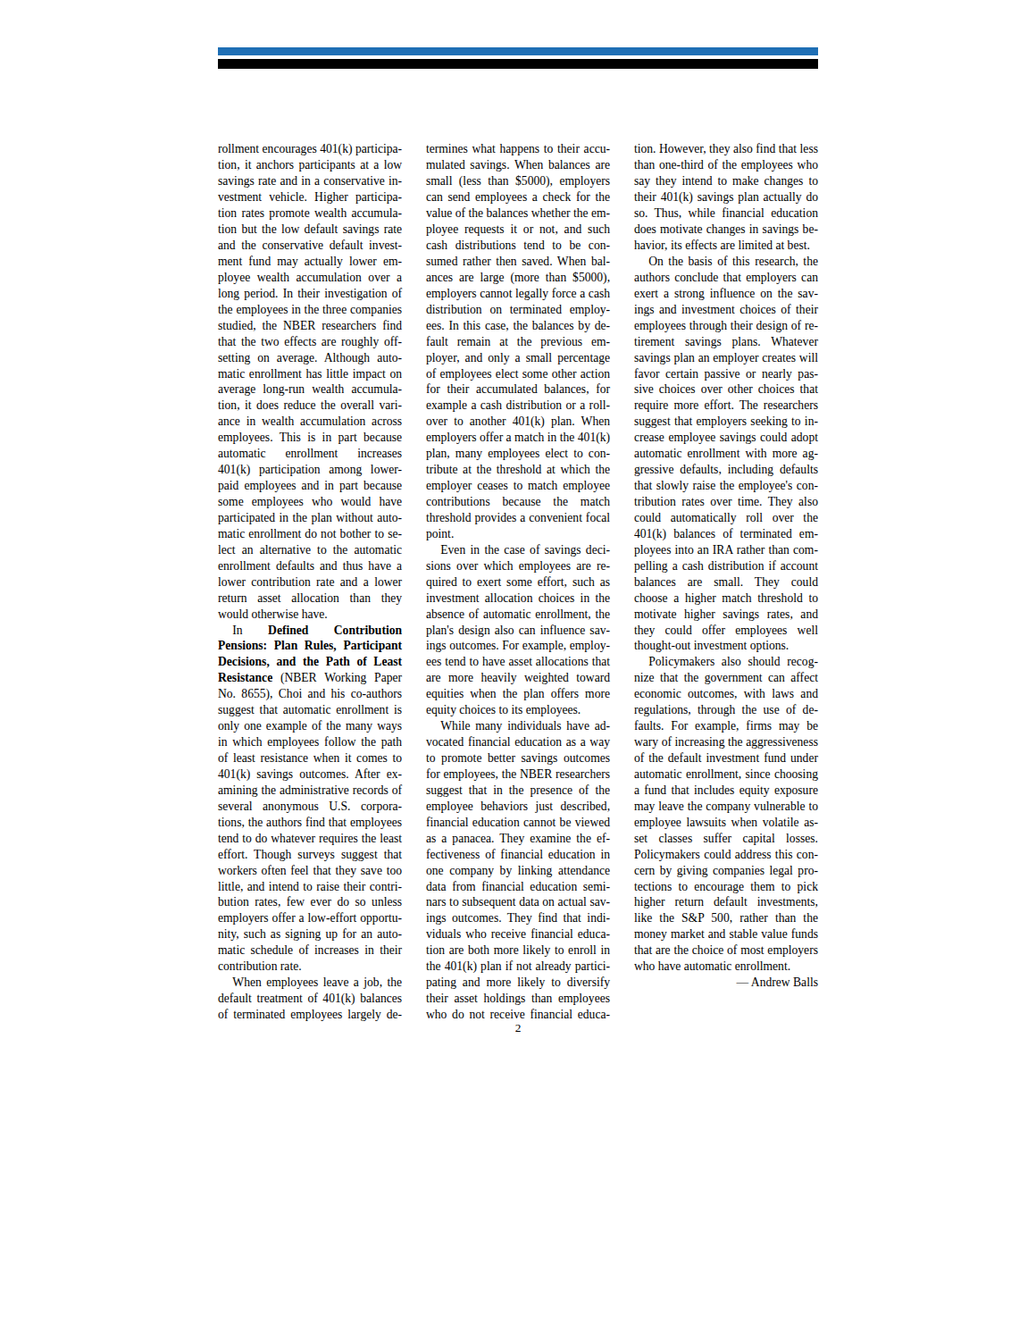rollment encourages 401(k) participation, it anchors participants at a low savings rate and in a conservative investment vehicle. Higher participation rates promote wealth accumulation but the low default savings rate and the conservative default investment fund may actually lower employee wealth accumulation over a long period. In their investigation of the employees in the three companies studied, the NBER researchers find that the two effects are roughly offsetting on average. Although automatic enrollment has little impact on average long-run wealth accumulation, it does reduce the overall variance in wealth accumulation across employees. This is in part because automatic enrollment increases 401(k) participation among lower-paid employees and in part because some employees who would have participated in the plan without automatic enrollment do not bother to select an alternative to the automatic enrollment defaults and thus have a lower contribution rate and a lower return asset allocation than they would otherwise have.
In Defined Contribution Pensions: Plan Rules, Participant Decisions, and the Path of Least Resistance (NBER Working Paper No. 8655), Choi and his co-authors suggest that automatic enrollment is only one example of the many ways in which employees follow the path of least resistance when it comes to 401(k) savings outcomes. After examining the administrative records of several anonymous U.S. corporations, the authors find that employees tend to do whatever requires the least effort. Though surveys suggest that workers often feel that they save too little, and intend to raise their contribution rates, few ever do so unless employers offer a low-effort opportunity, such as signing up for an automatic schedule of increases in their contribution rate.
When employees leave a job, the default treatment of 401(k) balances of terminated employees largely determines what happens to their accumulated savings. When balances are small (less than $5000), employers can send employees a check for the value of the balances whether the employee requests it or not, and such cash distributions tend to be consumed rather then saved. When balances are large (more than $5000), employers cannot legally force a cash distribution on terminated employees. In this case, the balances by default remain at the previous employer, and only a small percentage of employees elect some other action for their accumulated balances, for example a cash distribution or a roll-over to another 401(k) plan. When employers offer a match in the 401(k) plan, many employees elect to contribute at the threshold at which the employer ceases to match employee contributions because the match threshold provides a convenient focal point.
Even in the case of savings decisions over which employees are required to exert some effort, such as investment allocation choices in the absence of automatic enrollment, the plan's design also can influence savings outcomes. For example, employees tend to have asset allocations that are more heavily weighted toward equities when the plan offers more equity choices to its employees.
While many individuals have advocated financial education as a way to promote better savings outcomes for employees, the NBER researchers suggest that in the presence of the employee behaviors just described, financial education cannot be viewed as a panacea. They examine the effectiveness of financial education in one company by linking attendance data from financial education seminars to subsequent data on actual savings outcomes. They find that individuals who receive financial education are both more likely to enroll in the 401(k) plan if not already participating and more likely to diversify their asset holdings than employees who do not receive financial education. However, they also find that less than one-third of the employees who say they intend to make changes to their 401(k) savings plan actually do so. Thus, while financial education does motivate changes in savings behavior, its effects are limited at best.
On the basis of this research, the authors conclude that employers can exert a strong influence on the savings and investment choices of their employees through their design of retirement savings plans. Whatever savings plan an employer creates will favor certain passive or nearly passive choices over other choices that require more effort. The researchers suggest that employers seeking to increase employee savings could adopt automatic enrollment with more aggressive defaults, including defaults that slowly raise the employee's contribution rates over time. They also could automatically roll over the 401(k) balances of terminated employees into an IRA rather than compelling a cash distribution if account balances are small. They could choose a higher match threshold to motivate higher savings rates, and they could offer employees well thought-out investment options.
Policymakers also should recognize that the government can affect economic outcomes, with laws and regulations, through the use of defaults. For example, firms may be wary of increasing the aggressiveness of the default investment fund under automatic enrollment, since choosing a fund that includes equity exposure may leave the company vulnerable to employee lawsuits when volatile asset classes suffer capital losses. Policymakers could address this concern by giving companies legal protections to encourage them to pick higher return default investments, like the S&P 500, rather than the money market and stable value funds that are the choice of most employers who have automatic enrollment.
— Andrew Balls
2